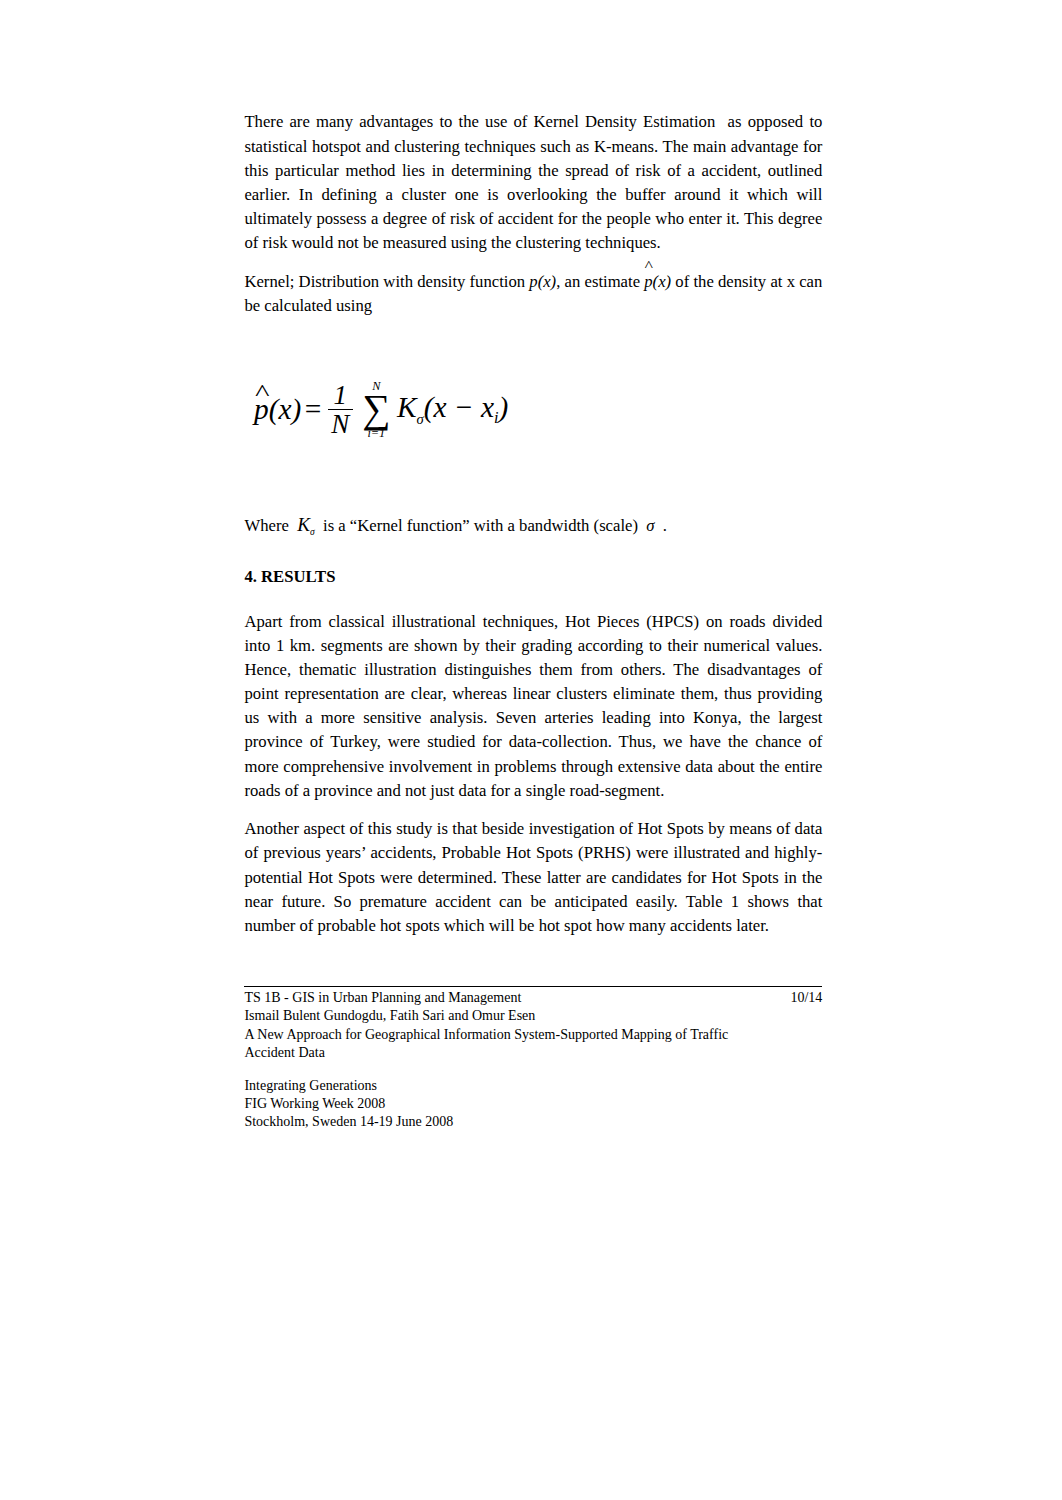There are many advantages to the use of Kernel Density Estimation as opposed to statistical hotspot and clustering techniques such as K-means. The main advantage for this particular method lies in determining the spread of risk of a accident, outlined earlier. In defining a cluster one is overlooking the buffer around it which will ultimately possess a degree of risk of accident for the people who enter it. This degree of risk would not be measured using the clustering techniques.
Kernel; Distribution with density function p(x), an estimate p(x) of the density at x can be calculated using
p(x) = 1 N N ∑ i=1 Kσ(x − xi)
Where Kσ is a “Kernel function” with a bandwidth (scale) σ .
4. RESULTS
Apart from classical illustrational techniques, Hot Pieces (HPCS) on roads divided into 1 km. segments are shown by their grading according to their numerical values. Hence, thematic illustration distinguishes them from others. The disadvantages of point representation are clear, whereas linear clusters eliminate them, thus providing us with a more sensitive analysis. Seven arteries leading into Konya, the largest province of Turkey, were studied for data-collection. Thus, we have the chance of more comprehensive involvement in problems through extensive data about the entire roads of a province and not just data for a single road-segment.
Another aspect of this study is that beside investigation of Hot Spots by means of data of previous years’ accidents, Probable Hot Spots (PRHS) were illustrated and highly-potential Hot Spots were determined. These latter are candidates for Hot Spots in the near future. So premature accident can be anticipated easily. Table 1 shows that number of probable hot spots which will be hot spot how many accidents later.
TS 1B - GIS in Urban Planning and Management
Ismail Bulent Gundogdu, Fatih Sari and Omur Esen
A New Approach for Geographical Information System-Supported Mapping of Traffic Accident Data
10/14
Integrating Generations
FIG Working Week 2008
Stockholm, Sweden 14-19 June 2008